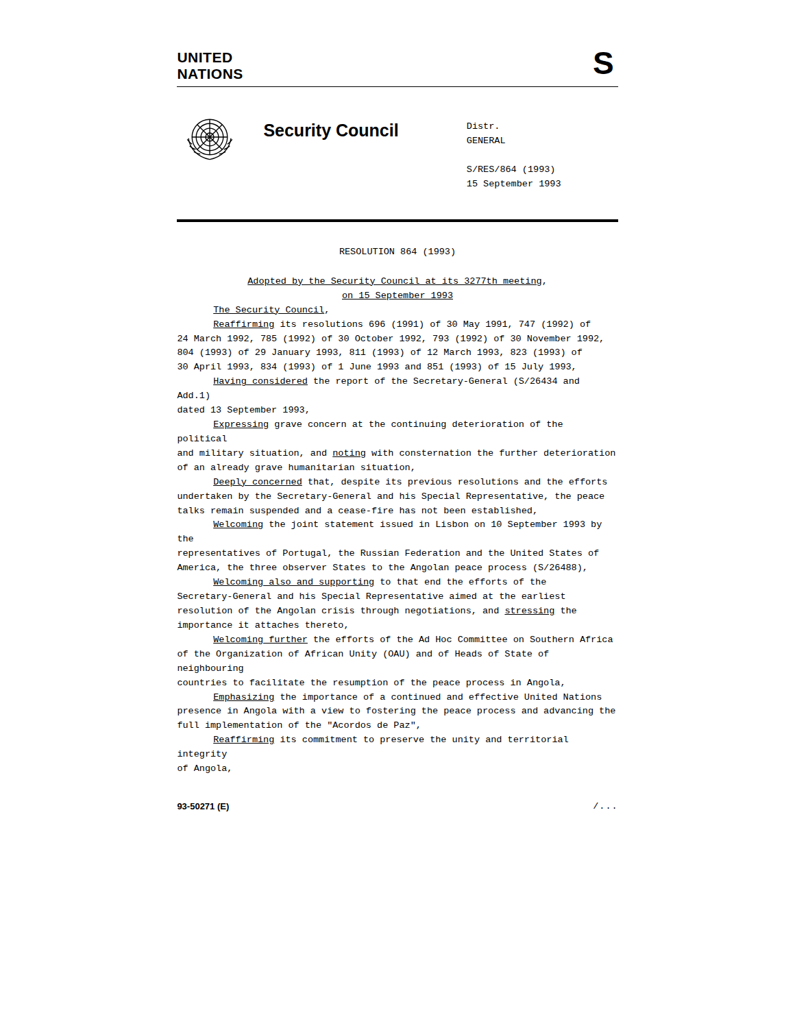UNITED
NATIONS
S
Security Council
Distr. GENERAL S/RES/864 (1993) 15 September 1993
RESOLUTION 864 (1993)
Adopted by the Security Council at its 3277th meeting,
on 15 September 1993
The Security Council,
Reaffirming its resolutions 696 (1991) of 30 May 1991, 747 (1992) of
24 March 1992, 785 (1992) of 30 October 1992, 793 (1992) of 30 November 1992,
804 (1993) of 29 January 1993, 811 (1993) of 12 March 1993, 823 (1993) of
30 April 1993, 834 (1993) of 1 June 1993 and 851 (1993) of 15 July 1993,
Having considered the report of the Secretary-General (S/26434 and Add.1)
dated 13 September 1993,
Expressing grave concern at the continuing deterioration of the political
and military situation, and noting with consternation the further deterioration
of an already grave humanitarian situation,
Deeply concerned that, despite its previous resolutions and the efforts
undertaken by the Secretary-General and his Special Representative, the peace
talks remain suspended and a cease-fire has not been established,
Welcoming the joint statement issued in Lisbon on 10 September 1993 by the
representatives of Portugal, the Russian Federation and the United States of
America, the three observer States to the Angolan peace process (S/26488),
Welcoming also and supporting to that end the efforts of the
Secretary-General and his Special Representative aimed at the earliest
resolution of the Angolan crisis through negotiations, and stressing the
importance it attaches thereto,
Welcoming further the efforts of the Ad Hoc Committee on Southern Africa
of the Organization of African Unity (OAU) and of Heads of State of neighbouring
countries to facilitate the resumption of the peace process in Angola,
Emphasizing the importance of a continued and effective United Nations
presence in Angola with a view to fostering the peace process and advancing the
full implementation of the "Acordos de Paz",
Reaffirming its commitment to preserve the unity and territorial integrity
of Angola,
93-50271 (E)
/...